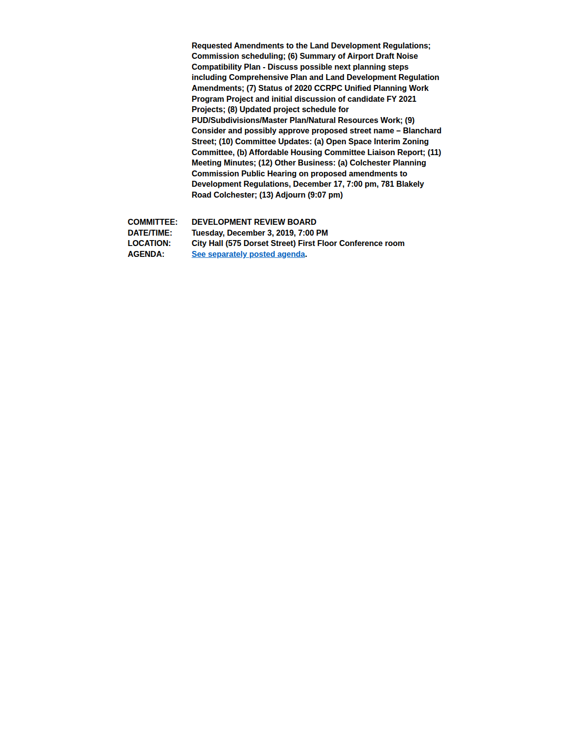Requested Amendments to the Land Development Regulations; Commission scheduling; (6) Summary of Airport Draft Noise Compatibility Plan - Discuss possible next planning steps including Comprehensive Plan and Land Development Regulation Amendments; (7) Status of 2020 CCRPC Unified Planning Work Program Project and initial discussion of candidate FY 2021 Projects; (8) Updated project schedule for PUD/Subdivisions/Master Plan/Natural Resources Work; (9) Consider and possibly approve proposed street name – Blanchard Street; (10) Committee Updates: (a) Open Space Interim Zoning Committee, (b) Affordable Housing Committee Liaison Report; (11) Meeting Minutes; (12) Other Business: (a) Colchester Planning Commission Public Hearing on proposed amendments to Development Regulations, December 17, 7:00 pm, 781 Blakely Road Colchester; (13) Adjourn (9:07 pm)
| COMMITTEE: | DEVELOPMENT REVIEW BOARD |
| DATE/TIME: | Tuesday, December 3, 2019, 7:00 PM |
| LOCATION: | City Hall (575 Dorset Street) First Floor Conference room |
| AGENDA: | See separately posted agenda . |